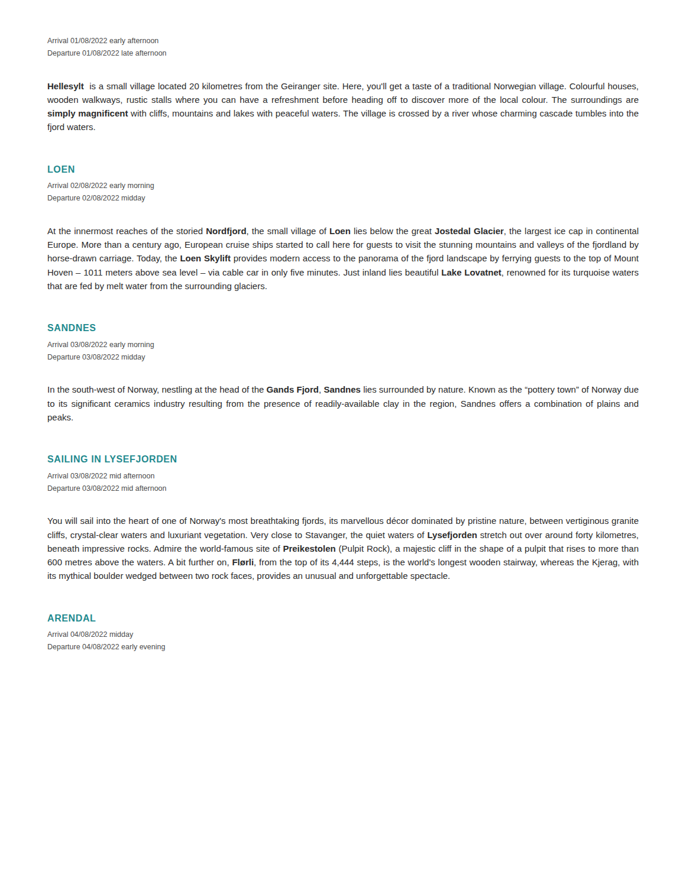Arrival 01/08/2022 early afternoon
Departure 01/08/2022 late afternoon
Hellesylt is a small village located 20 kilometres from the Geiranger site. Here, you'll get a taste of a traditional Norwegian village. Colourful houses, wooden walkways, rustic stalls where you can have a refreshment before heading off to discover more of the local colour. The surroundings are simply magnificent with cliffs, mountains and lakes with peaceful waters. The village is crossed by a river whose charming cascade tumbles into the fjord waters.
Loen
Arrival 02/08/2022 early morning
Departure 02/08/2022 midday
At the innermost reaches of the storied Nordfjord, the small village of Loen lies below the great Jostedal Glacier, the largest ice cap in continental Europe. More than a century ago, European cruise ships started to call here for guests to visit the stunning mountains and valleys of the fjordland by horse-drawn carriage. Today, the Loen Skylift provides modern access to the panorama of the fjord landscape by ferrying guests to the top of Mount Hoven – 1011 meters above sea level – via cable car in only five minutes. Just inland lies beautiful Lake Lovatnet, renowned for its turquoise waters that are fed by melt water from the surrounding glaciers.
Sandnes
Arrival 03/08/2022 early morning
Departure 03/08/2022 midday
In the south-west of Norway, nestling at the head of the Gands Fjord, Sandnes lies surrounded by nature. Known as the “pottery town” of Norway due to its significant ceramics industry resulting from the presence of readily-available clay in the region, Sandnes offers a combination of plains and peaks.
Sailing in Lysefjorden
Arrival 03/08/2022 mid afternoon
Departure 03/08/2022 mid afternoon
You will sail into the heart of one of Norway's most breathtaking fjords, its marvellous décor dominated by pristine nature, between vertiginous granite cliffs, crystal-clear waters and luxuriant vegetation. Very close to Stavanger, the quiet waters of Lysefjorden stretch out over around forty kilometres, beneath impressive rocks. Admire the world-famous site of Preikestolen (Pulpit Rock), a majestic cliff in the shape of a pulpit that rises to more than 600 metres above the waters. A bit further on, Flørli, from the top of its 4,444 steps, is the world's longest wooden stairway, whereas the Kjerag, with its mythical boulder wedged between two rock faces, provides an unusual and unforgettable spectacle.
Arendal
Arrival 04/08/2022 midday
Departure 04/08/2022 early evening